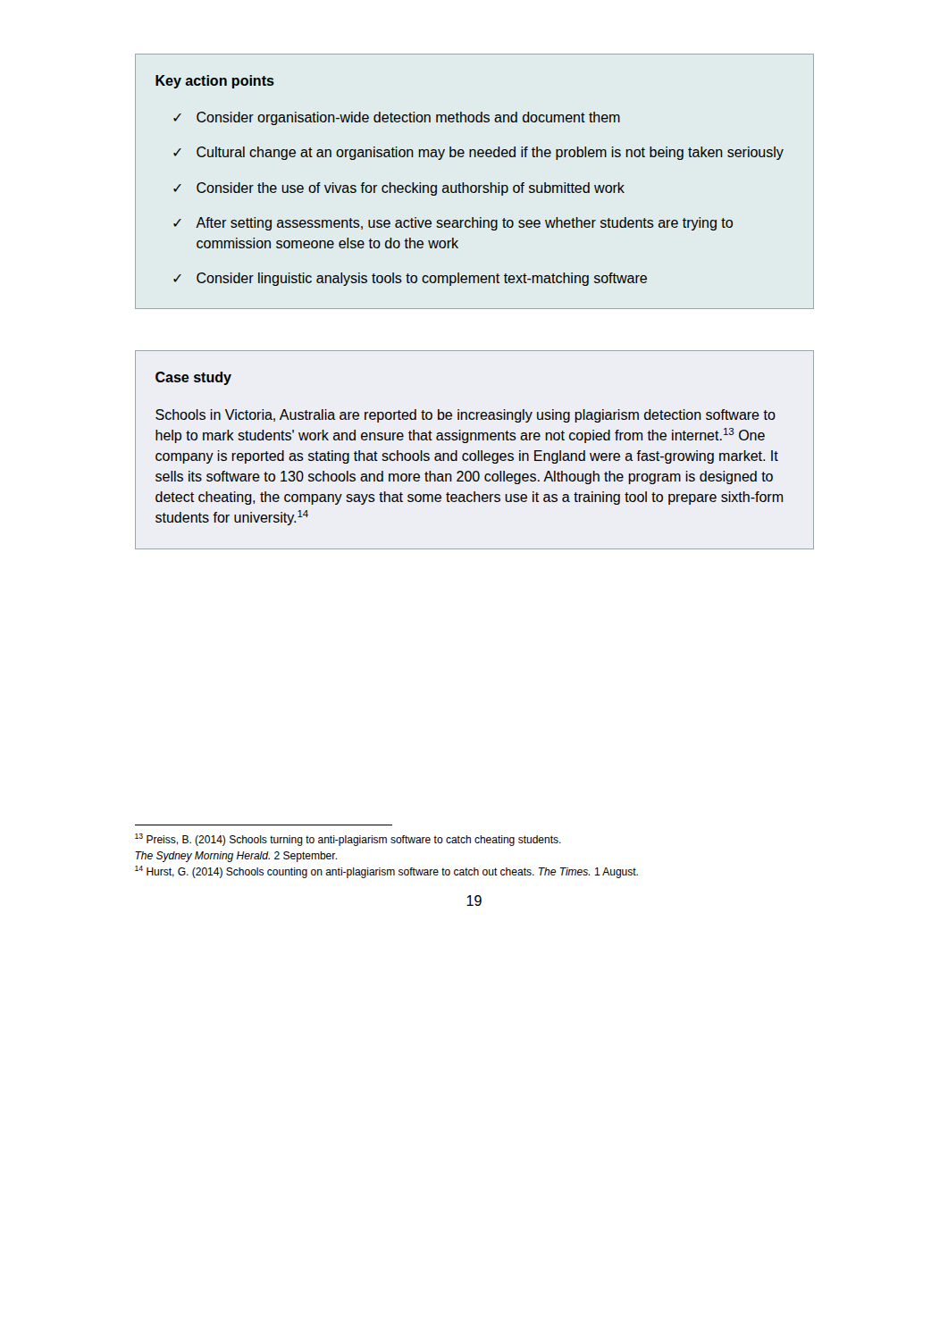Key action points
Consider organisation-wide detection methods and document them
Cultural change at an organisation may be needed if the problem is not being taken seriously
Consider the use of vivas for checking authorship of submitted work
After setting assessments, use active searching to see whether students are trying to commission someone else to do the work
Consider linguistic analysis tools to complement text-matching software
Case study
Schools in Victoria, Australia are reported to be increasingly using plagiarism detection software to help to mark students' work and ensure that assignments are not copied from the internet.13 One company is reported as stating that schools and colleges in England were a fast-growing market. It sells its software to 130 schools and more than 200 colleges. Although the program is designed to detect cheating, the company says that some teachers use it as a training tool to prepare sixth-form students for university.14
13 Preiss, B. (2014) Schools turning to anti-plagiarism software to catch cheating students.
The Sydney Morning Herald. 2 September.
14 Hurst, G. (2014) Schools counting on anti-plagiarism software to catch out cheats. The Times. 1 August.
19